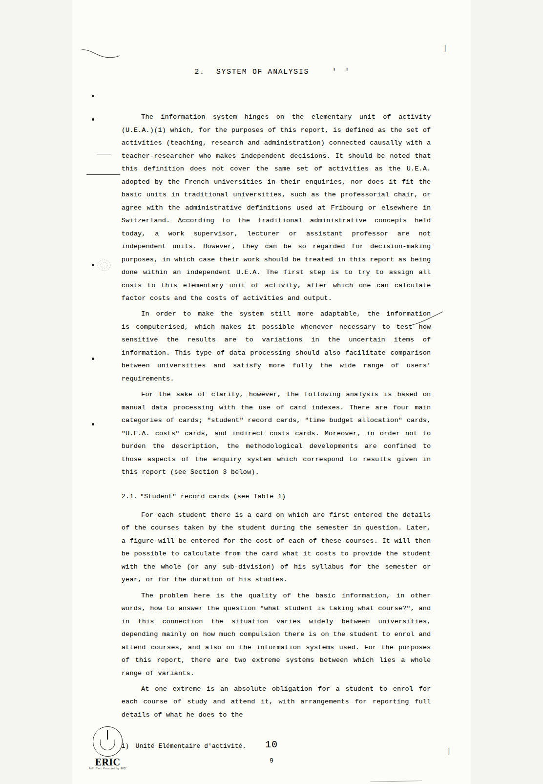|
2. SYSTEM OF ANALYSIS''
The information system hinges on the elementary unit of activity (U.E.A.)(1) which, for the purposes of this report, is defined as the set of activities (teaching, research and administration) connected causally with a teacher-researcher who makes independent decisions. It should be noted that this definition does not cover the same set of activities as the U.E.A. adopted by the French universities in their enquiries, nor does it fit the basic units in traditional universities, such as the professorial chair, or agree with the administrative definitions used at Fribourg or elsewhere in Switzerland. According to the traditional administrative concepts held today, a work supervisor, lecturer or assistant professor are not independent units. However, they can be so regarded for decision-making purposes, in which case their work should be treated in this report as being done within an independent U.E.A. The first step is to try to assign all costs to this elementary unit of activity, after which one can calculate factor costs and the costs of activities and output.
In order to make the system still more adaptable, the information is computerised, which makes it possible whenever necessary to test how sensitive the results are to variations in the uncertain items of information. This type of data processing should also facilitate comparison between universities and satisfy more fully the wide range of users' requirements.
For the sake of clarity, however, the following analysis is based on manual data processing with the use of card indexes. There are four main categories of cards; "student" record cards, "time budget allocation" cards, "U.E.A. costs" cards, and indirect costs cards. Moreover, in order not to burden the description, the methodological developments are confined to those aspects of the enquiry system which correspond to results given in this report (see Section 3 below).
2.1."Student" record cards (see Table 1)
For each student there is a card on which are first entered the details of the courses taken by the student during the semester in question. Later, a figure will be entered for the cost of each of these courses. It will then be possible to calculate from the card what it costs to provide the student with the whole (or any sub-division) of his syllabus for the semester or year, or for the duration of his studies.
The problem here is the quality of the basic information, in other words, how to answer the question "what student is taking what course?", and in this connection the situation varies widely between universities, depending mainly on how much compulsion there is on the student to enrol and attend courses, and also on the information systems used. For the purposes of this report, there are two extreme systems between which lies a whole range of variants.
At one extreme is an absolute obligation for a student to enrol for each course of study and attend it, with arrangements for reporting full details of what he does to the
1) Unité Elémentaire d'activité.
10
9
ERIC
Full Text Provided by ERIC
|